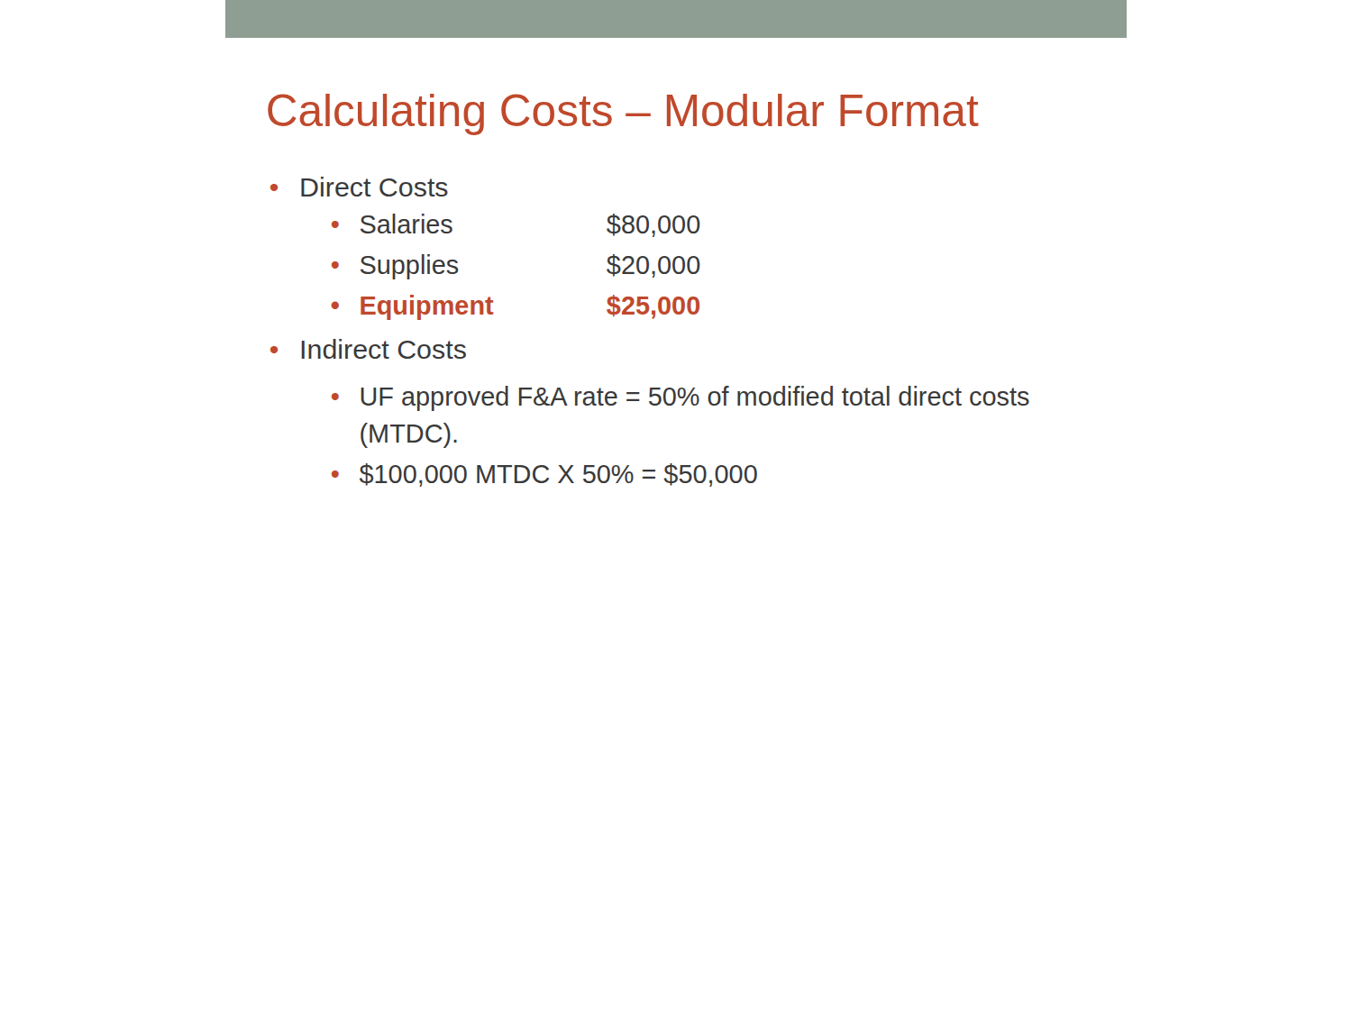Calculating Costs – Modular Format
Direct Costs
Salaries$80,000
Supplies$20,000
Equipment$25,000
Indirect Costs
UF approved F&A rate = 50% of modified total direct costs (MTDC).
$100,000 MTDC X 50% = $50,000